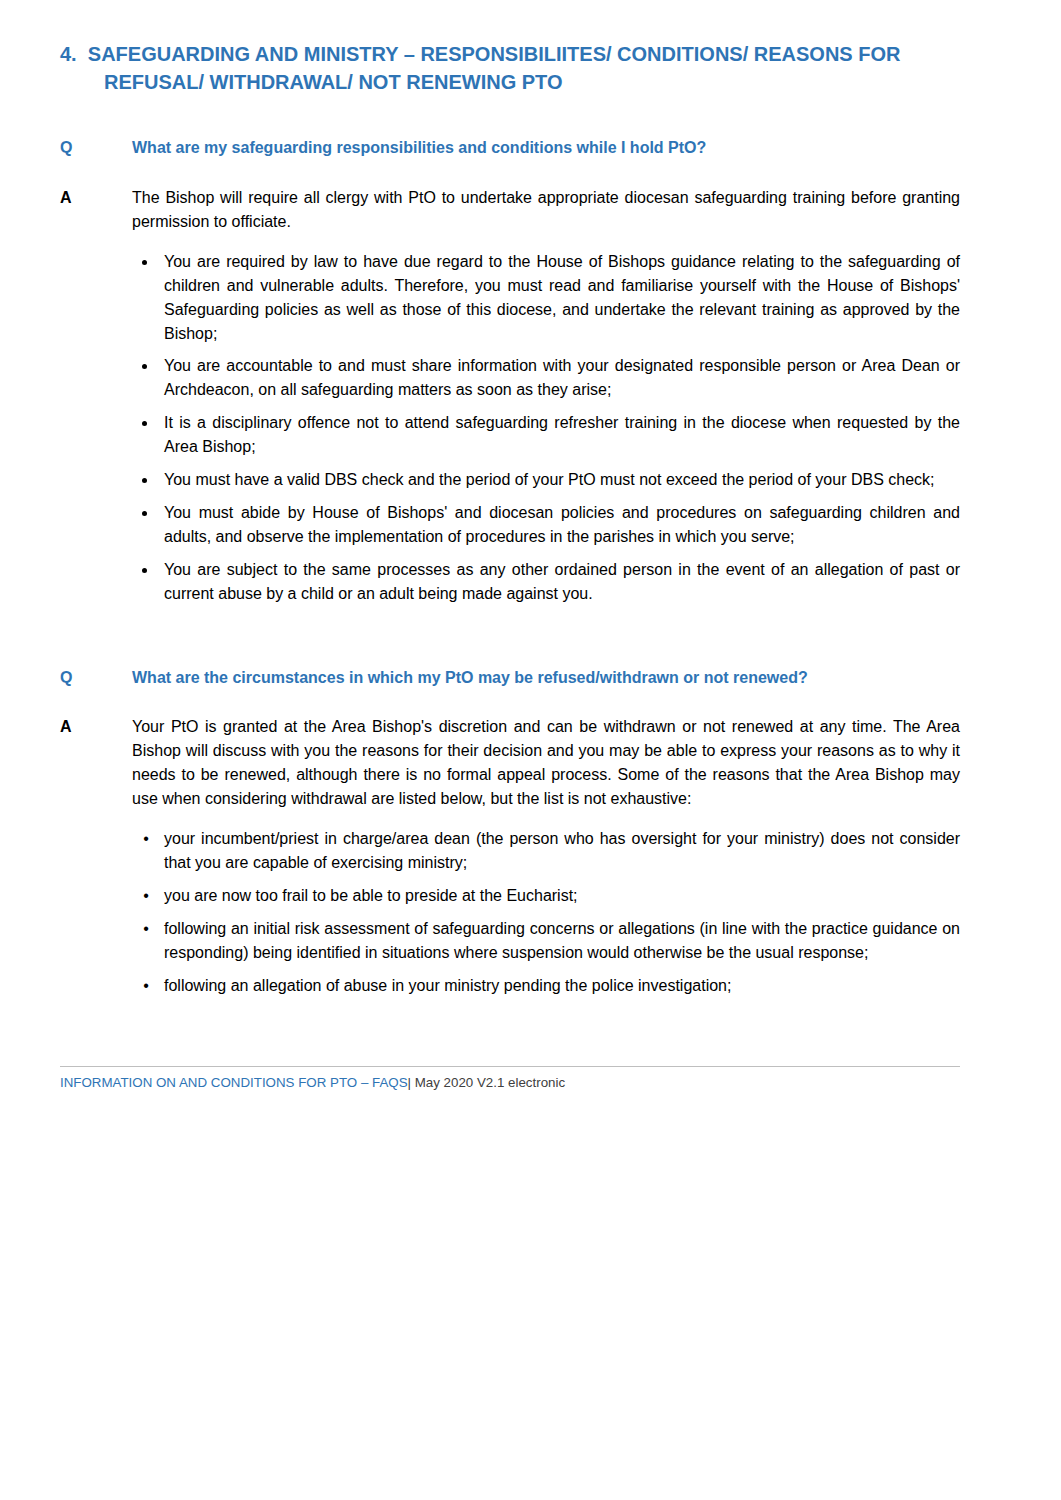4. SAFEGUARDING AND MINISTRY – RESPONSIBILIITES/ CONDITIONS/ REASONS FOR REFUSAL/ WITHDRAWAL/ NOT RENEWING PTO
Q
What are my safeguarding responsibilities and conditions while I hold PtO?
A
The Bishop will require all clergy with PtO to undertake appropriate diocesan safeguarding training before granting permission to officiate.
You are required by law to have due regard to the House of Bishops guidance relating to the safeguarding of children and vulnerable adults. Therefore, you must read and familiarise yourself with the House of Bishops' Safeguarding policies as well as those of this diocese, and undertake the relevant training as approved by the Bishop;
You are accountable to and must share information with your designated responsible person or Area Dean or Archdeacon, on all safeguarding matters as soon as they arise;
It is a disciplinary offence not to attend safeguarding refresher training in the diocese when requested by the Area Bishop;
You must have a valid DBS check and the period of your PtO must not exceed the period of your DBS check;
You must abide by House of Bishops' and diocesan policies and procedures on safeguarding children and adults, and observe the implementation of procedures in the parishes in which you serve;
You are subject to the same processes as any other ordained person in the event of an allegation of past or current abuse by a child or an adult being made against you.
Q
What are the circumstances in which my PtO may be refused/withdrawn or not renewed?
A
Your PtO is granted at the Area Bishop's discretion and can be withdrawn or not renewed at any time. The Area Bishop will discuss with you the reasons for their decision and you may be able to express your reasons as to why it needs to be renewed, although there is no formal appeal process. Some of the reasons that the Area Bishop may use when considering withdrawal are listed below, but the list is not exhaustive:
your incumbent/priest in charge/area dean (the person who has oversight for your ministry) does not consider that you are capable of exercising ministry;
you are now too frail to be able to preside at the Eucharist;
following an initial risk assessment of safeguarding concerns or allegations (in line with the practice guidance on responding) being identified in situations where suspension would otherwise be the usual response;
following an allegation of abuse in your ministry pending the police investigation;
INFORMATION ON AND CONDITIONS FOR PTO – FAQS| May 2020 V2.1 electronic